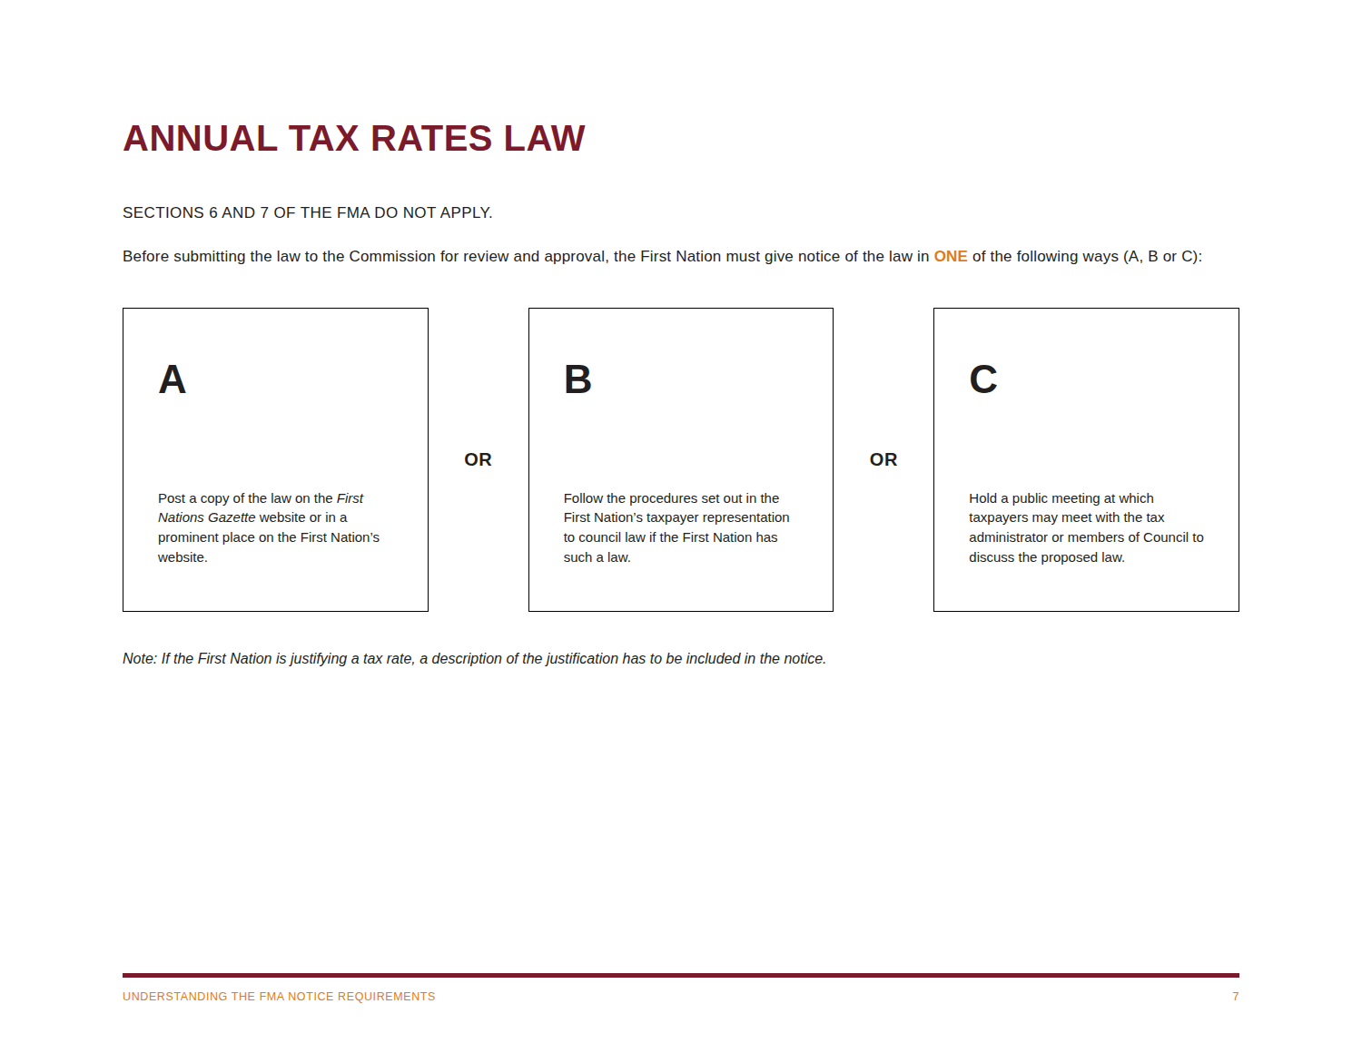Annual Tax Rates Law
Sections 6 and 7 of the FMA do not apply.
Before submitting the law to the Commission for review and approval, the First Nation must give notice of the law in ONE of the following ways (A, B or C):
A
Post a copy of the law on the First Nations Gazette website or in a prominent place on the First Nation’s website.
OR
B
Follow the procedures set out in the First Nation’s taxpayer representation to council law if the First Nation has such a law.
OR
C
Hold a public meeting at which taxpayers may meet with the tax administrator or members of Council to discuss the proposed law.
Note: If the First Nation is justifying a tax rate, a description of the justification has to be included in the notice.
Understanding the FMA Notice Requirements 7